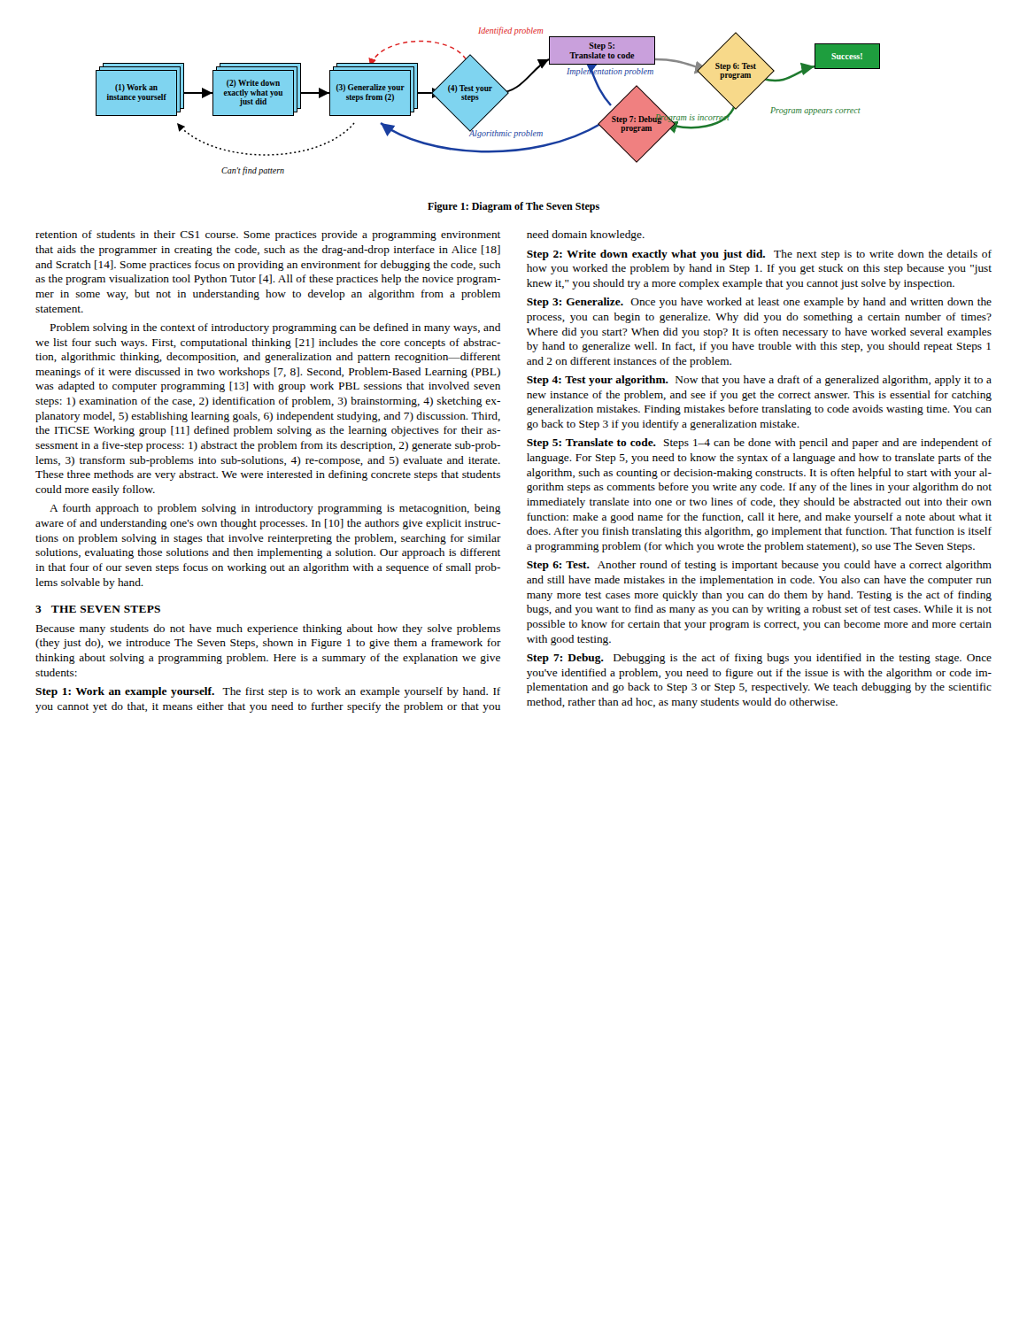(1) Work an instance yourself
(2) Write down exactly what you just did
(3) Generalize your steps from (2)
(4) Test your steps
Step 5:
Translate to code
Step 6: Test program
Step 7: Debug program
Success!
Identified problem
Can't find pattern
Algorithmic problem
Implementation problem
Program is incorrect
Program appears correct
Figure 1: Diagram of The Seven Steps
retention of students in their CS1 course. Some practices provide a programming environment that aids the programmer in creating the code, such as the drag-and-drop interface in Alice [18] and Scratch [14]. Some practices focus on providing an environment for debugging the code, such as the program visualization tool Python Tutor [4]. All of these practices help the novice programmer in some way, but not in understanding how to develop an algorithm from a problem statement.
Problem solving in the context of introductory programming can be defined in many ways, and we list four such ways. First, computational thinking [21] includes the core concepts of abstraction, algorithmic thinking, decomposition, and generalization and pattern recognition—different meanings of it were discussed in two workshops [7, 8]. Second, Problem-Based Learning (PBL) was adapted to computer programming [13] with group work PBL sessions that involved seven steps: 1) examination of the case, 2) identification of problem, 3) brainstorming, 4) sketching explanatory model, 5) establishing learning goals, 6) independent studying, and 7) discussion. Third, the ITiCSE Working group [11] defined problem solving as the learning objectives for their assessment in a five-step process: 1) abstract the problem from its description, 2) generate sub-problems, 3) transform sub-problems into sub-solutions, 4) re-compose, and 5) evaluate and iterate. These three methods are very abstract. We were interested in defining concrete steps that students could more easily follow.
A fourth approach to problem solving in introductory programming is metacognition, being aware of and understanding one's own thought processes. In [10] the authors give explicit instructions on problem solving in stages that involve reinterpreting the problem, searching for similar solutions, evaluating those solutions and then implementing a solution. Our approach is different in that four of our seven steps focus on working out an algorithm with a sequence of small problems solvable by hand.
3 The Seven Steps
Because many students do not have much experience thinking about how they solve problems (they just do), we introduce The Seven Steps, shown in Figure 1 to give them a framework for thinking about solving a programming problem. Here is a summary of the explanation we give students:
Step 1: Work an example yourself. The first step is to work an example yourself by hand. If you cannot yet do that, it means either that you need to further specify the problem or that you need domain knowledge.
Step 2: Write down exactly what you just did. The next step is to write down the details of how you worked the problem by hand in Step 1. If you get stuck on this step because you "just knew it," you should try a more complex example that you cannot just solve by inspection.
Step 3: Generalize. Once you have worked at least one example by hand and written down the process, you can begin to generalize. Why did you do something a certain number of times? Where did you start? When did you stop? It is often necessary to have worked several examples by hand to generalize well. In fact, if you have trouble with this step, you should repeat Steps 1 and 2 on different instances of the problem.
Step 4: Test your algorithm. Now that you have a draft of a generalized algorithm, apply it to a new instance of the problem, and see if you get the correct answer. This is essential for catching generalization mistakes. Finding mistakes before translating to code avoids wasting time. You can go back to Step 3 if you identify a generalization mistake.
Step 5: Translate to code. Steps 1–4 can be done with pencil and paper and are independent of language. For Step 5, you need to know the syntax of a language and how to translate parts of the algorithm, such as counting or decision-making constructs. It is often helpful to start with your algorithm steps as comments before you write any code. If any of the lines in your algorithm do not immediately translate into one or two lines of code, they should be abstracted out into their own function: make a good name for the function, call it here, and make yourself a note about what it does. After you finish translating this algorithm, go implement that function. That function is itself a programming problem (for which you wrote the problem statement), so use The Seven Steps.
Step 6: Test. Another round of testing is important because you could have a correct algorithm and still have made mistakes in the implementation in code. You also can have the computer run many more test cases more quickly than you can do them by hand. Testing is the act of finding bugs, and you want to find as many as you can by writing a robust set of test cases. While it is not possible to know for certain that your program is correct, you can become more and more certain with good testing.
Step 7: Debug. Debugging is the act of fixing bugs you identified in the testing stage. Once you've identified a problem, you need to figure out if the issue is with the algorithm or code implementation and go back to Step 3 or Step 5, respectively. We teach debugging by the scientific method, rather than ad hoc, as many students would do otherwise.